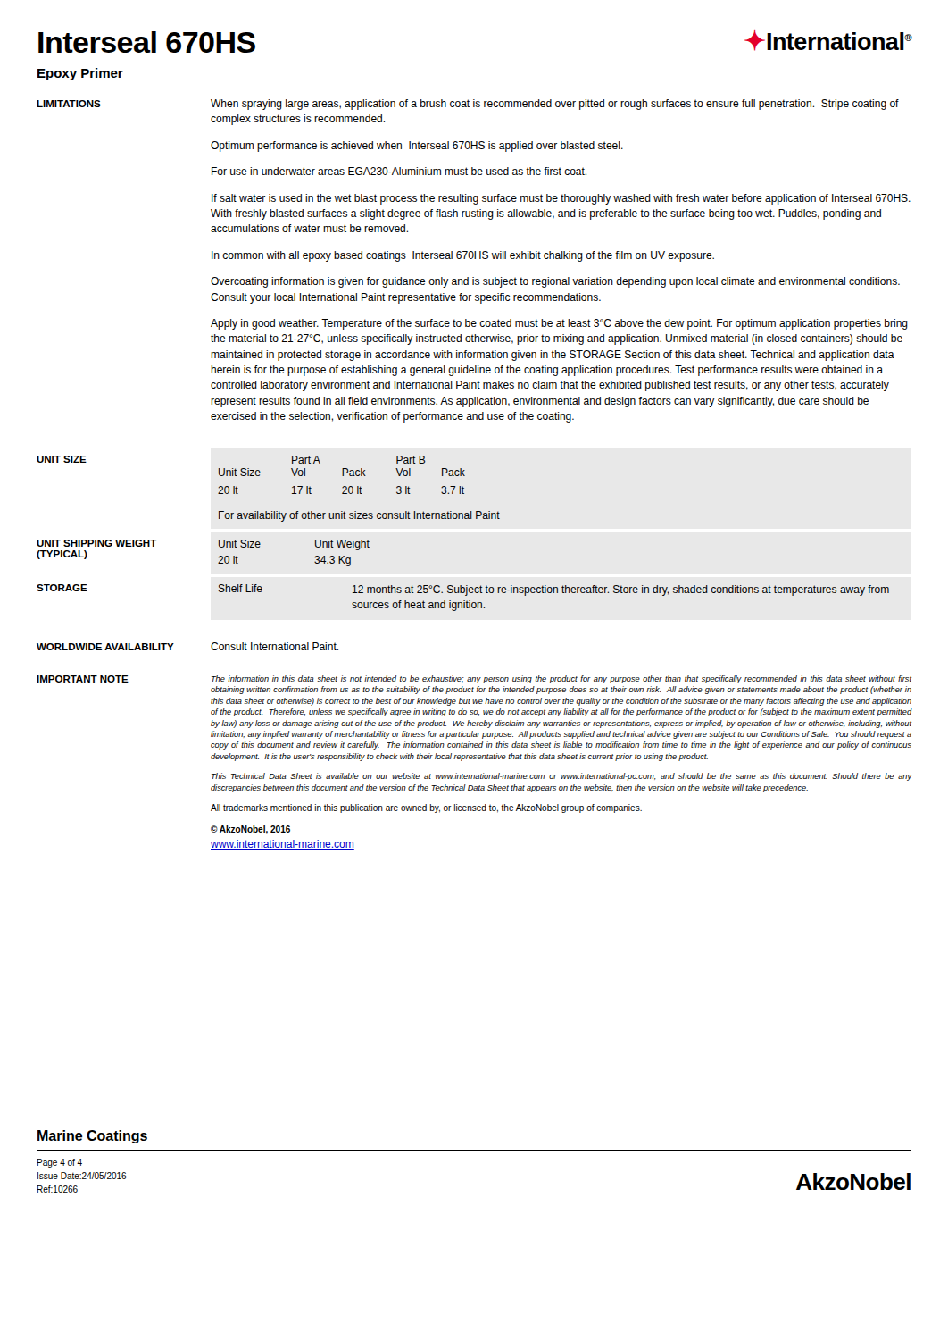Interseal 670HS
Epoxy Primer
✦International®
LIMITATIONS
When spraying large areas, application of a brush coat is recommended over pitted or rough surfaces to ensure full penetration. Stripe coating of complex structures is recommended.
Optimum performance is achieved when Interseal 670HS is applied over blasted steel.
For use in underwater areas EGA230-Aluminium must be used as the first coat.
If salt water is used in the wet blast process the resulting surface must be thoroughly washed with fresh water before application of Interseal 670HS. With freshly blasted surfaces a slight degree of flash rusting is allowable, and is preferable to the surface being too wet. Puddles, ponding and accumulations of water must be removed.
In common with all epoxy based coatings Interseal 670HS will exhibit chalking of the film on UV exposure.
Overcoating information is given for guidance only and is subject to regional variation depending upon local climate and environmental conditions. Consult your local International Paint representative for specific recommendations.
Apply in good weather. Temperature of the surface to be coated must be at least 3°C above the dew point. For optimum application properties bring the material to 21-27°C, unless specifically instructed otherwise, prior to mixing and application. Unmixed material (in closed containers) should be maintained in protected storage in accordance with information given in the STORAGE Section of this data sheet. Technical and application data herein is for the purpose of establishing a general guideline of the coating application procedures. Test performance results were obtained in a controlled laboratory environment and International Paint makes no claim that the exhibited published test results, or any other tests, accurately represent results found in all field environments. As application, environmental and design factors can vary significantly, due care should be exercised in the selection, verification of performance and use of the coating.
UNIT SIZE
| | Part A | Part B |
| --- | --- | --- |
| Unit Size | Vol | Pack | Vol | Pack |
| 20 lt | 17 lt | 20 lt | 3 lt | 3.7 lt |
For availability of other unit sizes consult International Paint
UNIT SHIPPING WEIGHT
(TYPICAL)
| Unit Size | Unit Weight |
| 20 lt | 34.3 Kg |
STORAGE
Shelf Life
12 months at 25°C. Subject to re-inspection thereafter. Store in dry, shaded conditions at temperatures away from sources of heat and ignition.
WORLDWIDE AVAILABILITY
Consult International Paint.
IMPORTANT NOTE
The information in this data sheet is not intended to be exhaustive; any person using the product for any purpose other than that specifically recommended in this data sheet without first obtaining written confirmation from us as to the suitability of the product for the intended purpose does so at their own risk. All advice given or statements made about the product (whether in this data sheet or otherwise) is correct to the best of our knowledge but we have no control over the quality or the condition of the substrate or the many factors affecting the use and application of the product. Therefore, unless we specifically agree in writing to do so, we do not accept any liability at all for the performance of the product or for (subject to the maximum extent permitted by law) any loss or damage arising out of the use of the product. We hereby disclaim any warranties or representations, express or implied, by operation of law or otherwise, including, without limitation, any implied warranty of merchantability or fitness for a particular purpose. All products supplied and technical advice given are subject to our Conditions of Sale. You should request a copy of this document and review it carefully. The information contained in this data sheet is liable to modification from time to time in the light of experience and our policy of continuous development. It is the user's responsibility to check with their local representative that this data sheet is current prior to using the product.
This Technical Data Sheet is available on our website at www.international-marine.com or www.international-pc.com, and should be the same as this document. Should there be any discrepancies between this document and the version of the Technical Data Sheet that appears on the website, then the version on the website will take precedence.
All trademarks mentioned in this publication are owned by, or licensed to, the AkzoNobel group of companies.
© AkzoNobel, 2016
www.international-marine.com
Marine Coatings
Page 4 of 4
Issue Date:24/05/2016
Ref:10266
AkzoNobel